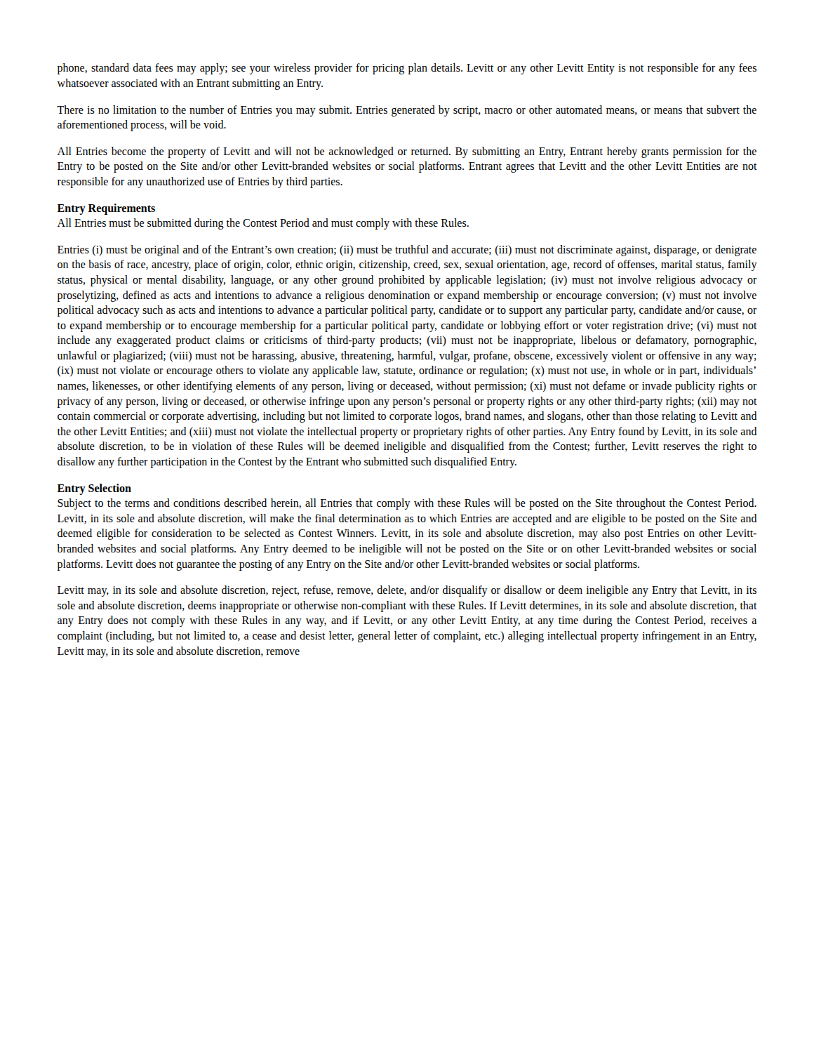phone, standard data fees may apply; see your wireless provider for pricing plan details. Levitt or any other Levitt Entity is not responsible for any fees whatsoever associated with an Entrant submitting an Entry.
There is no limitation to the number of Entries you may submit. Entries generated by script, macro or other automated means, or means that subvert the aforementioned process, will be void.
All Entries become the property of Levitt and will not be acknowledged or returned. By submitting an Entry, Entrant hereby grants permission for the Entry to be posted on the Site and/or other Levitt-branded websites or social platforms. Entrant agrees that Levitt and the other Levitt Entities are not responsible for any unauthorized use of Entries by third parties.
Entry Requirements
All Entries must be submitted during the Contest Period and must comply with these Rules.
Entries (i) must be original and of the Entrant’s own creation; (ii) must be truthful and accurate; (iii) must not discriminate against, disparage, or denigrate on the basis of race, ancestry, place of origin, color, ethnic origin, citizenship, creed, sex, sexual orientation, age, record of offenses, marital status, family status, physical or mental disability, language, or any other ground prohibited by applicable legislation; (iv) must not involve religious advocacy or proselytizing, defined as acts and intentions to advance a religious denomination or expand membership or encourage conversion; (v) must not involve political advocacy such as acts and intentions to advance a particular political party, candidate or to support any particular party, candidate and/or cause, or to expand membership or to encourage membership for a particular political party, candidate or lobbying effort or voter registration drive; (vi) must not include any exaggerated product claims or criticisms of third-party products; (vii) must not be inappropriate, libelous or defamatory, pornographic, unlawful or plagiarized; (viii) must not be harassing, abusive, threatening, harmful, vulgar, profane, obscene, excessively violent or offensive in any way; (ix) must not violate or encourage others to violate any applicable law, statute, ordinance or regulation; (x) must not use, in whole or in part, individuals’ names, likenesses, or other identifying elements of any person, living or deceased, without permission; (xi) must not defame or invade publicity rights or privacy of any person, living or deceased, or otherwise infringe upon any person’s personal or property rights or any other third-party rights; (xii) may not contain commercial or corporate advertising, including but not limited to corporate logos, brand names, and slogans, other than those relating to Levitt and the other Levitt Entities; and (xiii) must not violate the intellectual property or proprietary rights of other parties. Any Entry found by Levitt, in its sole and absolute discretion, to be in violation of these Rules will be deemed ineligible and disqualified from the Contest; further, Levitt reserves the right to disallow any further participation in the Contest by the Entrant who submitted such disqualified Entry.
Entry Selection
Subject to the terms and conditions described herein, all Entries that comply with these Rules will be posted on the Site throughout the Contest Period. Levitt, in its sole and absolute discretion, will make the final determination as to which Entries are accepted and are eligible to be posted on the Site and deemed eligible for consideration to be selected as Contest Winners. Levitt, in its sole and absolute discretion, may also post Entries on other Levitt-branded websites and social platforms. Any Entry deemed to be ineligible will not be posted on the Site or on other Levitt-branded websites or social platforms. Levitt does not guarantee the posting of any Entry on the Site and/or other Levitt-branded websites or social platforms.
Levitt may, in its sole and absolute discretion, reject, refuse, remove, delete, and/or disqualify or disallow or deem ineligible any Entry that Levitt, in its sole and absolute discretion, deems inappropriate or otherwise non-compliant with these Rules. If Levitt determines, in its sole and absolute discretion, that any Entry does not comply with these Rules in any way, and if Levitt, or any other Levitt Entity, at any time during the Contest Period, receives a complaint (including, but not limited to, a cease and desist letter, general letter of complaint, etc.) alleging intellectual property infringement in an Entry, Levitt may, in its sole and absolute discretion, remove